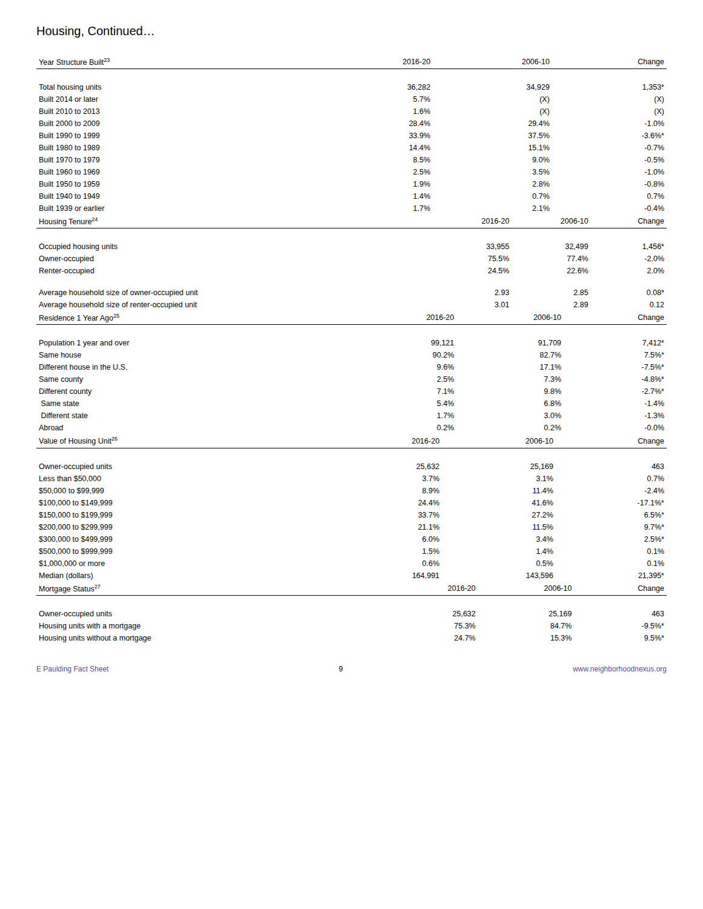Housing, Continued…
| Year Structure Built 23 | 2016-20 | 2006-10 | Change |
| --- | --- | --- | --- |
| Total housing units | 36,282 | 34,929 | 1,353* |
| Built 2014 or later | 5.7% | (X) | (X) |
| Built 2010 to 2013 | 1.6% | (X) | (X) |
| Built 2000 to 2009 | 28.4% | 29.4% | -1.0% |
| Built 1990 to 1999 | 33.9% | 37.5% | -3.6%* |
| Built 1980 to 1989 | 14.4% | 15.1% | -0.7% |
| Built 1970 to 1979 | 8.5% | 9.0% | -0.5% |
| Built 1960 to 1969 | 2.5% | 3.5% | -1.0% |
| Built 1950 to 1959 | 1.9% | 2.8% | -0.8% |
| Built 1940 to 1949 | 1.4% | 0.7% | 0.7% |
| Built 1939 or earlier | 1.7% | 2.1% | -0.4% |
| Housing Tenure 24 | 2016-20 | 2006-10 | Change |
| --- | --- | --- | --- |
| Occupied housing units | 33,955 | 32,499 | 1,456* |
| Owner-occupied | 75.5% | 77.4% | -2.0% |
| Renter-occupied | 24.5% | 22.6% | 2.0% |
| Average household size of owner-occupied unit | 2.93 | 2.85 | 0.08* |
| Average household size of renter-occupied unit | 3.01 | 2.89 | 0.12 |
| Residence 1 Year Ago 25 | 2016-20 | 2006-10 | Change |
| --- | --- | --- | --- |
| Population 1 year and over | 99,121 | 91,709 | 7,412* |
| Same house | 90.2% | 82.7% | 7.5%* |
| Different house in the U.S. | 9.6% | 17.1% | -7.5%* |
| Same county | 2.5% | 7.3% | -4.8%* |
| Different county | 7.1% | 9.8% | -2.7%* |
| Same state | 5.4% | 6.8% | -1.4% |
| Different state | 1.7% | 3.0% | -1.3% |
| Abroad | 0.2% | 0.2% | -0.0% |
| Value of Housing Unit 26 | 2016-20 | 2006-10 | Change |
| --- | --- | --- | --- |
| Owner-occupied units | 25,632 | 25,169 | 463 |
| Less than $50,000 | 3.7% | 3.1% | 0.7% |
| $50,000 to $99,999 | 8.9% | 11.4% | -2.4% |
| $100,000 to $149,999 | 24.4% | 41.6% | -17.1%* |
| $150,000 to $199,999 | 33.7% | 27.2% | 6.5%* |
| $200,000 to $299,999 | 21.1% | 11.5% | 9.7%* |
| $300,000 to $499,999 | 6.0% | 3.4% | 2.5%* |
| $500,000 to $999,999 | 1.5% | 1.4% | 0.1% |
| $1,000,000 or more | 0.6% | 0.5% | 0.1% |
| Median (dollars) | 164,991 | 143,596 | 21,395* |
| Mortgage Status 27 | 2016-20 | 2006-10 | Change |
| --- | --- | --- | --- |
| Owner-occupied units | 25,632 | 25,169 | 463 |
| Housing units with a mortgage | 75.3% | 84.7% | -9.5%* |
| Housing units without a mortgage | 24.7% | 15.3% | 9.5%* |
E Paulding Fact Sheet
9
www.neighborhoodnexus.org